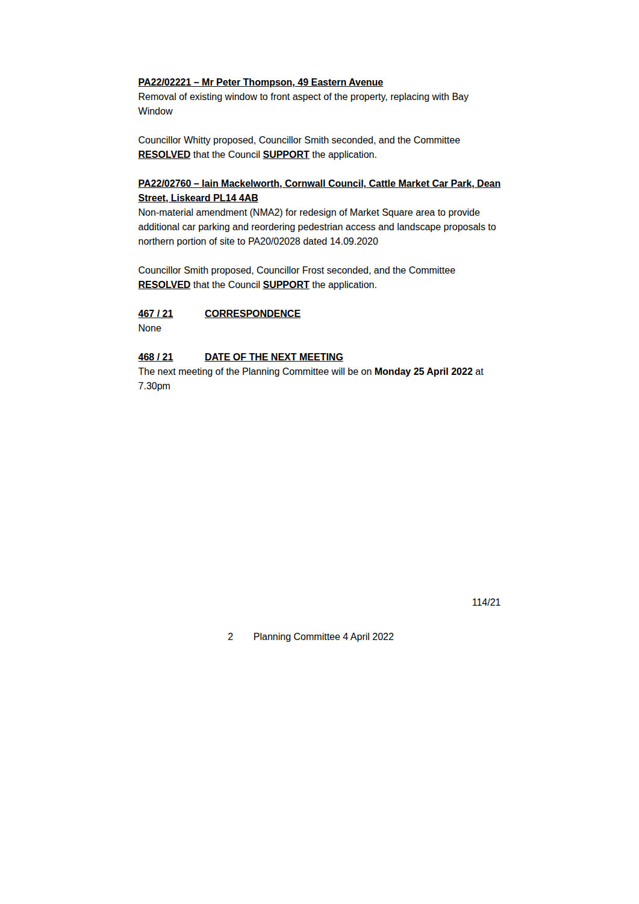PA22/02221 – Mr Peter Thompson, 49 Eastern Avenue
Removal of existing window to front aspect of the property, replacing with Bay Window
Councillor Whitty proposed, Councillor Smith seconded, and the Committee RESOLVED that the Council SUPPORT the application.
PA22/02760 – Iain Mackelworth, Cornwall Council, Cattle Market Car Park, Dean Street, Liskeard PL14 4AB
Non-material amendment (NMA2) for redesign of Market Square area to provide additional car parking and reordering pedestrian access and landscape proposals to northern portion of site to PA20/02028 dated 14.09.2020
Councillor Smith proposed, Councillor Frost seconded, and the Committee RESOLVED that the Council SUPPORT the application.
467 / 21 CORRESPONDENCE
None
468 / 21 DATE OF THE NEXT MEETING
The next meeting of the Planning Committee will be on Monday 25 April 2022 at 7.30pm
114/21
2 Planning Committee 4 April 2022